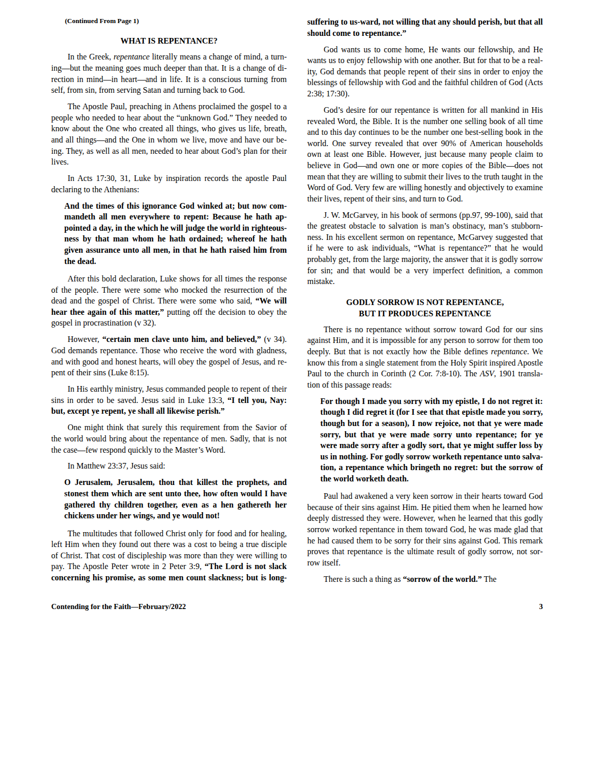(Continued From Page 1)
WHAT IS REPENTANCE?
In the Greek, repentance literally means a change of mind, a turning—but the meaning goes much deeper than that. It is a change of direction in mind—in heart—and in life. It is a conscious turning from self, from sin, from serving Satan and turning back to God.
The Apostle Paul, preaching in Athens proclaimed the gospel to a people who needed to hear about the “unknown God.” They needed to know about the One who created all things, who gives us life, breath, and all things—and the One in whom we live, move and have our being. They, as well as all men, needed to hear about God’s plan for their lives.
In Acts 17:30, 31, Luke by inspiration records the apostle Paul declaring to the Athenians:
And the times of this ignorance God winked at; but now commandeth all men everywhere to repent: Because he hath appointed a day, in the which he will judge the world in righteousness by that man whom he hath ordained; whereof he hath given assurance unto all men, in that he hath raised him from the dead.
After this bold declaration, Luke shows for all times the response of the people. There were some who mocked the resurrection of the dead and the gospel of Christ. There were some who said, “We will hear thee again of this matter,” putting off the decision to obey the gospel in procrastination (v 32).
However, “certain men clave unto him, and believed,” (v 34). God demands repentance. Those who receive the word with gladness, and with good and honest hearts, will obey the gospel of Jesus, and repent of their sins (Luke 8:15).
In His earthly ministry, Jesus commanded people to repent of their sins in order to be saved. Jesus said in Luke 13:3, “I tell you, Nay: but, except ye repent, ye shall all likewise perish.”
One might think that surely this requirement from the Savior of the world would bring about the repentance of men. Sadly, that is not the case—few respond quickly to the Master’s Word.
In Matthew 23:37, Jesus said:
O Jerusalem, Jerusalem, thou that killest the prophets, and stonest them which are sent unto thee, how often would I have gathered thy children together, even as a hen gathereth her chickens under her wings, and ye would not!
The multitudes that followed Christ only for food and for healing, left Him when they found out there was a cost to being a true disciple of Christ. That cost of discipleship was more than they were willing to pay. The Apostle Peter wrote in 2 Peter 3:9, “The Lord is not slack concerning his promise, as some men count slackness; but is longsuffering to us-ward, not willing that any should perish, but that all should come to repentance.”
God wants us to come home, He wants our fellowship, and He wants us to enjoy fellowship with one another. But for that to be a reality, God demands that people repent of their sins in order to enjoy the blessings of fellowship with God and the faithful children of God (Acts 2:38; 17:30).
God’s desire for our repentance is written for all mankind in His revealed Word, the Bible. It is the number one selling book of all time and to this day continues to be the number one best-selling book in the world. One survey revealed that over 90% of American households own at least one Bible. However, just because many people claim to believe in God—and own one or more copies of the Bible—does not mean that they are willing to submit their lives to the truth taught in the Word of God. Very few are willing honestly and objectively to examine their lives, repent of their sins, and turn to God.
J. W. McGarvey, in his book of sermons (pp.97, 99-100), said that the greatest obstacle to salvation is man’s obstinacy, man’s stubbornness. In his excellent sermon on repentance, McGarvey suggested that if he were to ask individuals, “What is repentance?” that he would probably get, from the large majority, the answer that it is godly sorrow for sin; and that would be a very imperfect definition, a common mistake.
GODLY SORROW IS NOT REPENTANCE,
BUT IT PRODUCES REPENTANCE
There is no repentance without sorrow toward God for our sins against Him, and it is impossible for any person to sorrow for them too deeply. But that is not exactly how the Bible defines repentance. We know this from a single statement from the Holy Spirit inspired Apostle Paul to the church in Corinth (2 Cor. 7:8-10). The ASV, 1901 translation of this passage reads:
For though I made you sorry with my epistle, I do not regret it: though I did regret it (for I see that that epistle made you sorry, though but for a season), I now rejoice, not that ye were made sorry, but that ye were made sorry unto repentance; for ye were made sorry after a godly sort, that ye might suffer loss by us in nothing. For godly sorrow worketh repentance unto salvation, a repentance which bringeth no regret: but the sorrow of the world worketh death.
Paul had awakened a very keen sorrow in their hearts toward God because of their sins against Him. He pitied them when he learned how deeply distressed they were. However, when he learned that this godly sorrow worked repentance in them toward God, he was made glad that he had caused them to be sorry for their sins against God. This remark proves that repentance is the ultimate result of godly sorrow, not sorrow itself.
There is such a thing as “sorrow of the world.” The
Contending for the Faith—February/2022 3